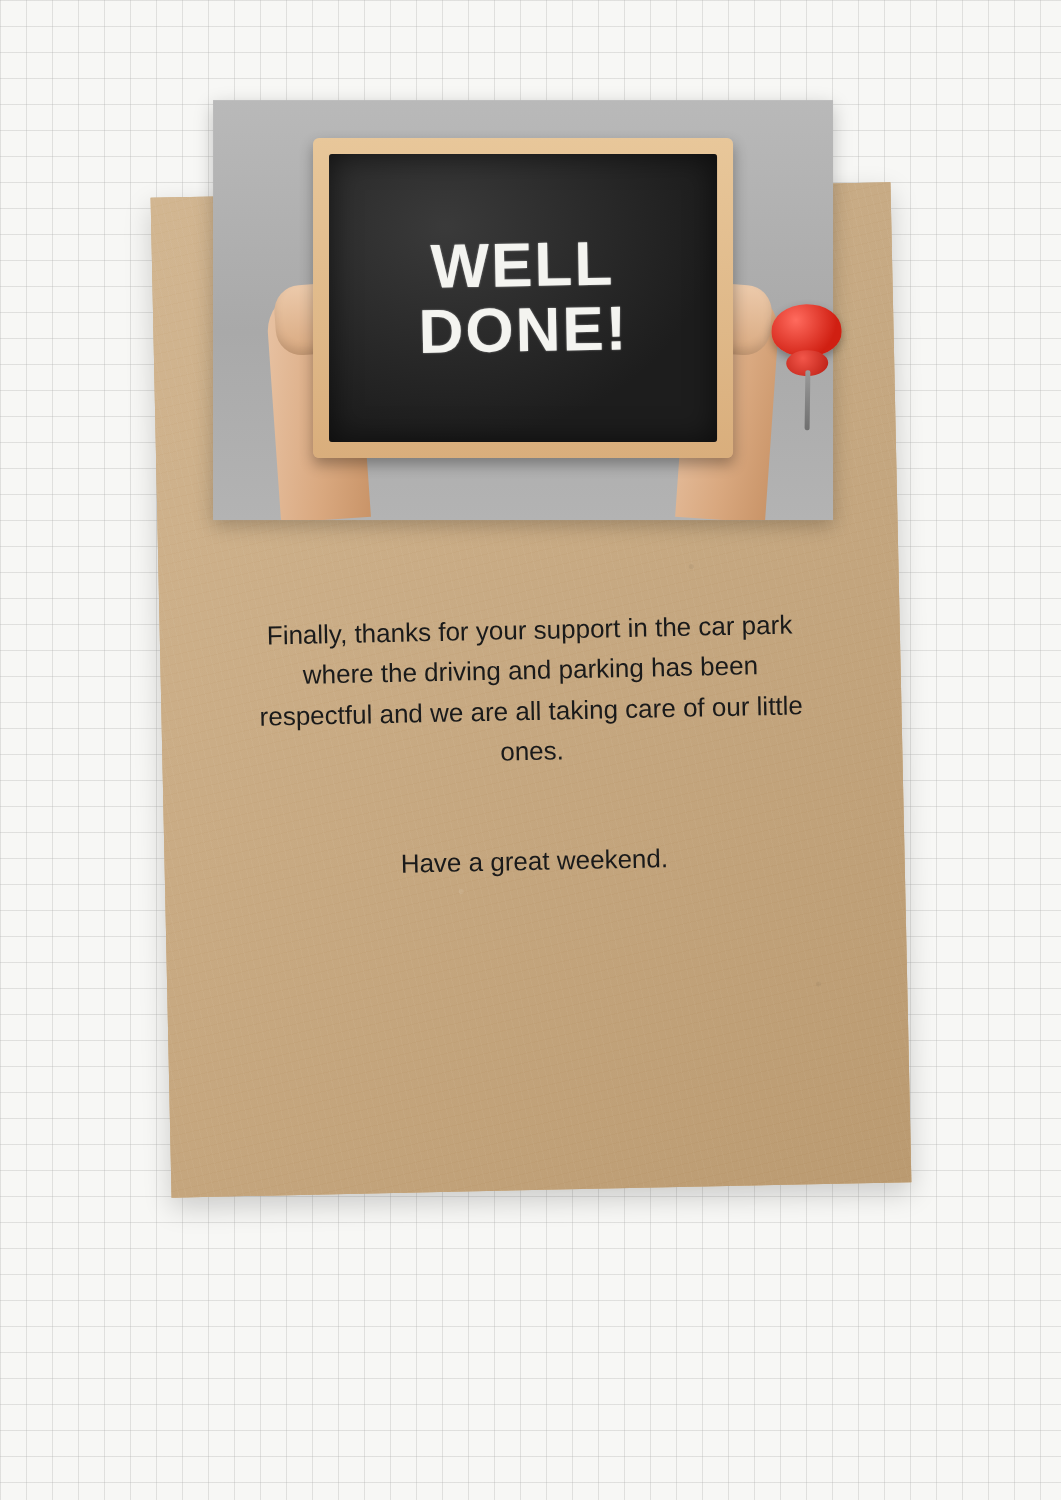WELL DONE!
Finally, thanks for your support in the car park where the driving and parking has been respectful and we are all taking care of our little ones.
Have a great weekend.